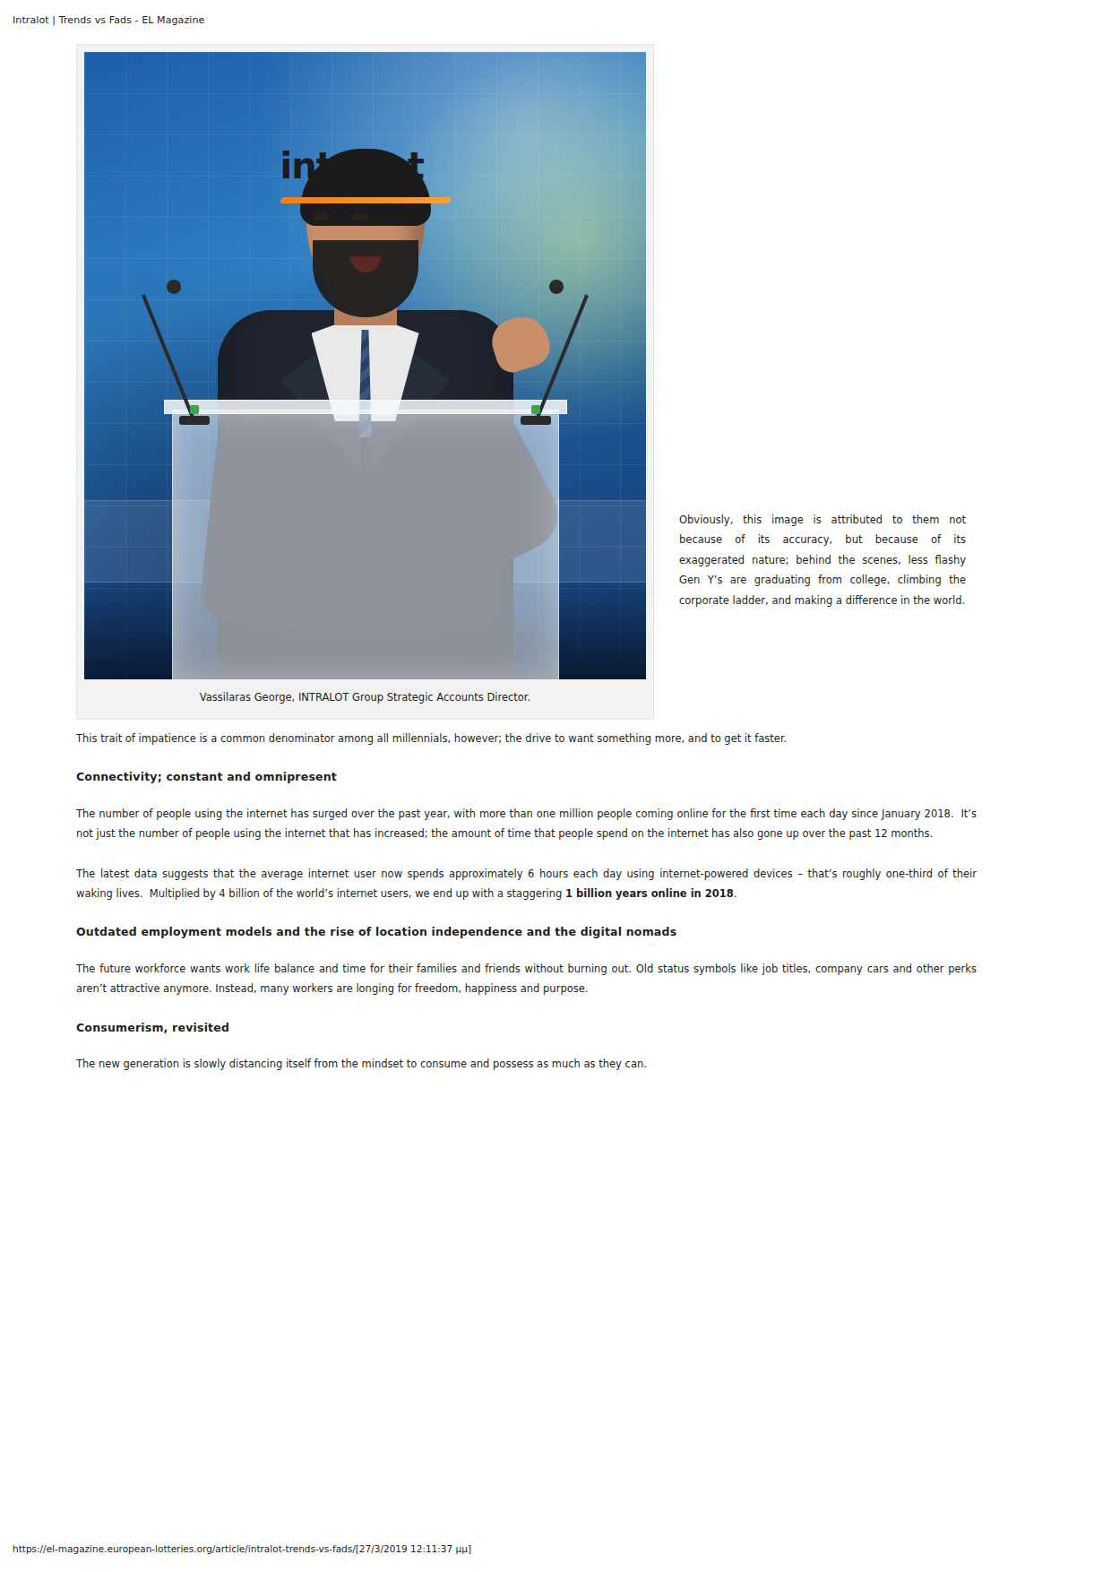Intralot | Trends vs Fads - EL Magazine
intralot
Vassilaras George, INTRALOT Group Strategic Accounts Director.
Obviously, this image is attributed to them not because of its accuracy, but because of its exaggerated nature; behind the scenes, less flashy Gen Y’s are graduating from college, climbing the corporate ladder, and making a difference in the world.
This trait of impatience is a common denominator among all millennials, however; the drive to want something more, and to get it faster.
Connectivity; constant and omnipresent
The number of people using the internet has surged over the past year, with more than one million people coming online for the first time each day since January 2018. It’s not just the number of people using the internet that has increased; the amount of time that people spend on the internet has also gone up over the past 12 months.
The latest data suggests that the average internet user now spends approximately 6 hours each day using internet-powered devices – that’s roughly one-third of their waking lives. Multiplied by 4 billion of the world’s internet users, we end up with a staggering 1 billion years online in 2018.
Outdated employment models and the rise of location independence and the digital nomads
The future workforce wants work life balance and time for their families and friends without burning out. Old status symbols like job titles, company cars and other perks aren’t attractive anymore. Instead, many workers are longing for freedom, happiness and purpose.
Consumerism, revisited
The new generation is slowly distancing itself from the mindset to consume and possess as much as they can.
https://el-magazine.european-lotteries.org/article/intralot-trends-vs-fads/[27/3/2019 12:11:37 μμ]